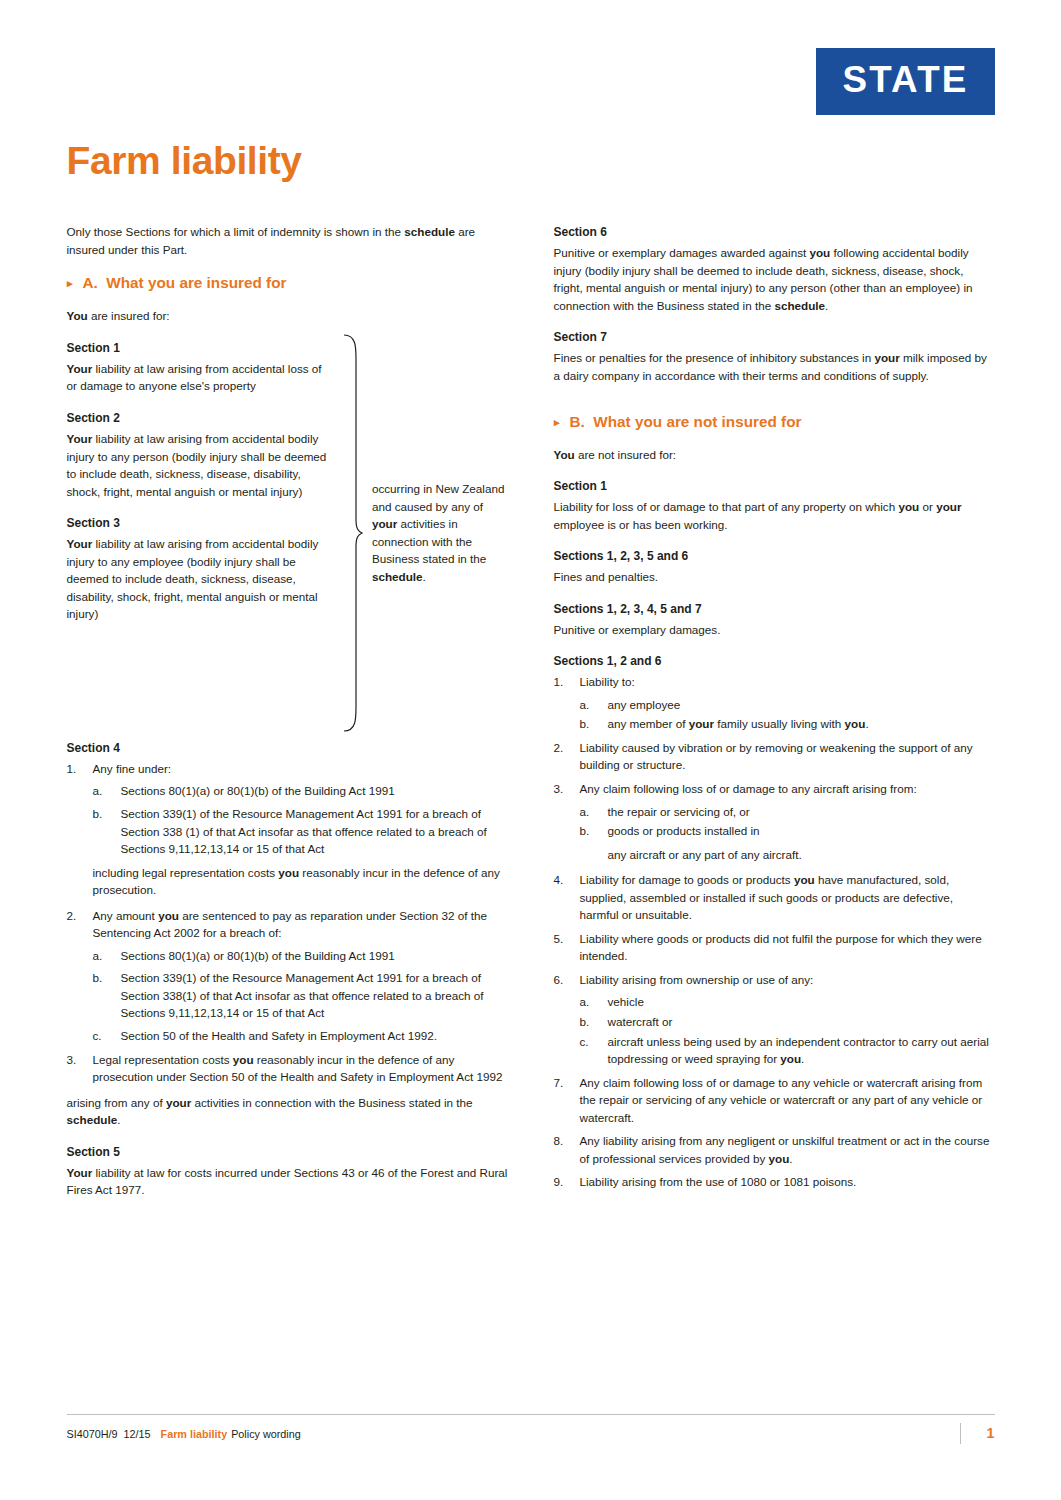STATE
Farm liability
Only those Sections for which a limit of indemnity is shown in the schedule are insured under this Part.
▸A. What you are insured for
You are insured for:
Section 1
Your liability at law arising from accidental loss of or damage to anyone else's property
Section 2
Your liability at law arising from accidental bodily injury to any person (bodily injury shall be deemed to include death, sickness, disease, disability, shock, fright, mental anguish or mental injury)
Section 3
Your liability at law arising from accidental bodily injury to any employee (bodily injury shall be deemed to include death, sickness, disease, disability, shock, fright, mental anguish or mental injury)
occurring in New Zealand and caused by any of your activities in connection with the Business stated in the schedule.
Section 4
Any fine under:
Sections 80(1)(a) or 80(1)(b) of the Building Act 1991
Section 339(1) of the Resource Management Act 1991 for a breach of Section 338 (1) of that Act insofar as that offence related to a breach of Sections 9,11,12,13,14 or 15 of that Act
including legal representation costs you reasonably incur in the defence of any prosecution.
Any amount you are sentenced to pay as reparation under Section 32 of the Sentencing Act 2002 for a breach of:
Sections 80(1)(a) or 80(1)(b) of the Building Act 1991
Section 339(1) of the Resource Management Act 1991 for a breach of Section 338(1) of that Act insofar as that offence related to a breach of Sections 9,11,12,13,14 or 15 of that Act
Section 50 of the Health and Safety in Employment Act 1992.
Legal representation costs you reasonably incur in the defence of any prosecution under Section 50 of the Health and Safety in Employment Act 1992
arising from any of your activities in connection with the Business stated in the schedule.
Section 5
Your liability at law for costs incurred under Sections 43 or 46 of the Forest and Rural Fires Act 1977.
Section 6
Punitive or exemplary damages awarded against you following accidental bodily injury (bodily injury shall be deemed to include death, sickness, disease, shock, fright, mental anguish or mental injury) to any person (other than an employee) in connection with the Business stated in the schedule.
Section 7
Fines or penalties for the presence of inhibitory substances in your milk imposed by a dairy company in accordance with their terms and conditions of supply.
▸B. What you are not insured for
You are not insured for:
Section 1
Liability for loss of or damage to that part of any property on which you or your employee is or has been working.
Sections 1, 2, 3, 5 and 6
Fines and penalties.
Sections 1, 2, 3, 4, 5 and 7
Punitive or exemplary damages.
Sections 1, 2 and 6
Liability to:
any employee
any member of your family usually living with you.
Liability caused by vibration or by removing or weakening the support of any building or structure.
Any claim following loss of or damage to any aircraft arising from:
the repair or servicing of, or
goods or products installed in
any aircraft or any part of any aircraft.
Liability for damage to goods or products you have manufactured, sold, supplied, assembled or installed if such goods or products are defective, harmful or unsuitable.
Liability where goods or products did not fulfil the purpose for which they were intended.
Liability arising from ownership or use of any:
vehicle
watercraft or
aircraft unless being used by an independent contractor to carry out aerial topdressing or weed spraying for you.
Any claim following loss of or damage to any vehicle or watercraft arising from the repair or servicing of any vehicle or watercraft or any part of any vehicle or watercraft.
Any liability arising from any negligent or unskilful treatment or act in the course of professional services provided by you.
Liability arising from the use of 1080 or 1081 poisons.
SI4070H/9 12/15 Farm liability Policy wording 1